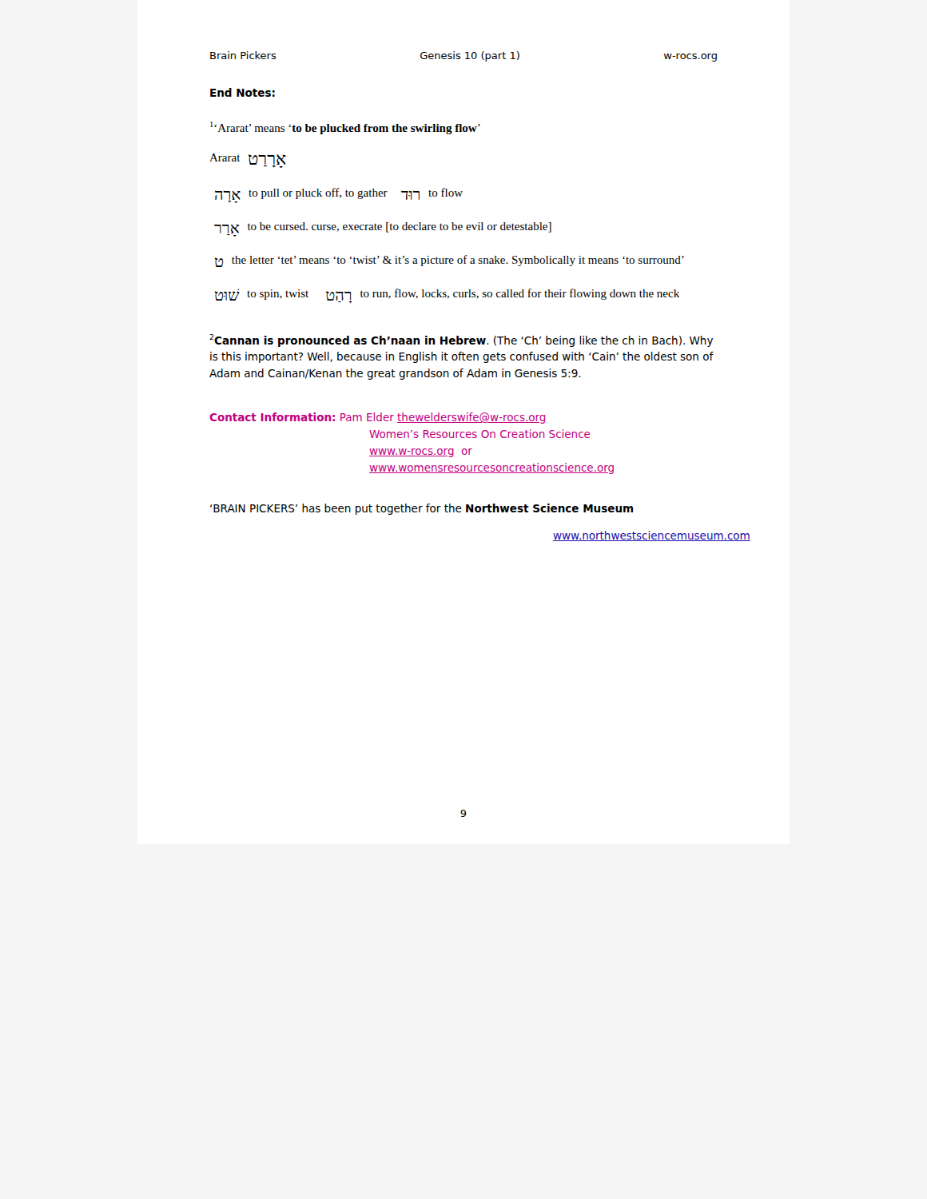Brain Pickers Genesis 10 (part 1) w-rocs.org
End Notes:
1‘Ararat’ means ‘to be plucked from the swirling flow’ Ararat אָרָרַט אָרָה to pull or pluck off, to gather רוּד to flow אָרַר to be cursed. curse, execrate [to declare to be evil or detestable] ט the letter ‘tet’ means ‘to ‘twist’ & it’s a picture of a snake. Symbolically it means ‘to surround’ שׁוּט to spin, twist רָהַט to run, flow, locks, curls, so called for their flowing down the neck
2 Cannan is pronounced as Ch’naan in Hebrew. (The ‘Ch’ being like the ch in Bach). Why is this important? Well, because in English it often gets confused with ‘Cain’ the oldest son of Adam and Cainan/Kenan the great grandson of Adam in Genesis 5:9.
Contact Information: Pam Elder thewelderswife@w-rocs.org Women’s Resources On Creation Science www.w-rocs.org or www.womensresourcesoncreationscience.org
‘BRAIN PICKERS’ has been put together for the Northwest Science Museum
www.northwestsciencemuseum.com
9